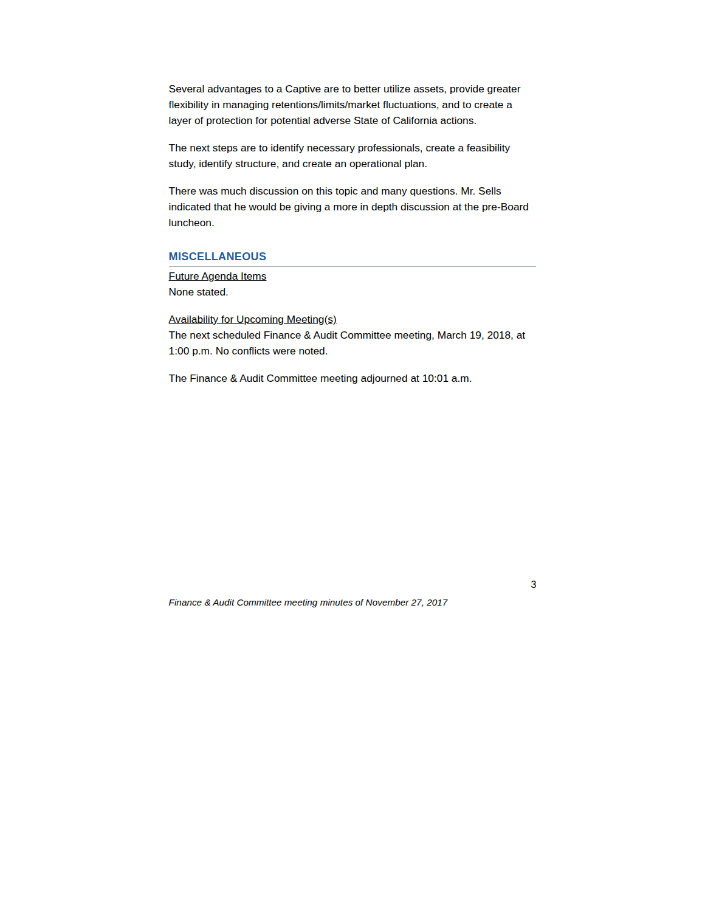Several advantages to a Captive are to better utilize assets, provide greater flexibility in managing retentions/limits/market fluctuations, and to create a layer of protection for potential adverse State of California actions.
The next steps are to identify necessary professionals, create a feasibility study, identify structure, and create an operational plan.
There was much discussion on this topic and many questions. Mr. Sells indicated that he would be giving a more in depth discussion at the pre-Board luncheon.
Miscellaneous
Future Agenda Items
None stated.
Availability for Upcoming Meeting(s)
The next scheduled Finance & Audit Committee meeting, March 19, 2018, at 1:00 p.m. No conflicts were noted.
The Finance & Audit Committee meeting adjourned at 10:01 a.m.
3
Finance & Audit Committee meeting minutes of November 27, 2017